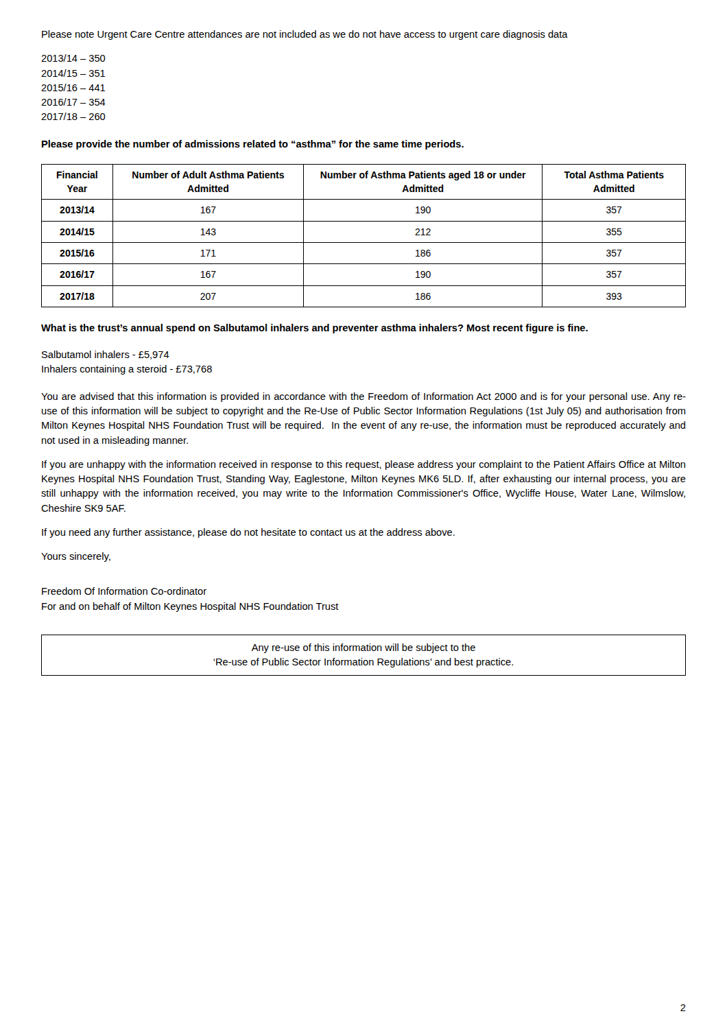Please note Urgent Care Centre attendances are not included as we do not have access to urgent care diagnosis data
2013/14 – 350
2014/15 – 351
2015/16 – 441
2016/17 – 354
2017/18 – 260
Please provide the number of admissions related to “asthma” for the same time periods.
| Financial Year | Number of Adult Asthma Patients Admitted | Number of Asthma Patients aged 18 or under Admitted | Total Asthma Patients Admitted |
| --- | --- | --- | --- |
| 2013/14 | 167 | 190 | 357 |
| 2014/15 | 143 | 212 | 355 |
| 2015/16 | 171 | 186 | 357 |
| 2016/17 | 167 | 190 | 357 |
| 2017/18 | 207 | 186 | 393 |
What is the trust’s annual spend on Salbutamol inhalers and preventer asthma inhalers? Most recent figure is fine.
Salbutamol inhalers - £5,974
Inhalers containing a steroid - £73,768
You are advised that this information is provided in accordance with the Freedom of Information Act 2000 and is for your personal use. Any re-use of this information will be subject to copyright and the Re-Use of Public Sector Information Regulations (1st July 05) and authorisation from Milton Keynes Hospital NHS Foundation Trust will be required. In the event of any re-use, the information must be reproduced accurately and not used in a misleading manner.
If you are unhappy with the information received in response to this request, please address your complaint to the Patient Affairs Office at Milton Keynes Hospital NHS Foundation Trust, Standing Way, Eaglestone, Milton Keynes MK6 5LD. If, after exhausting our internal process, you are still unhappy with the information received, you may write to the Information Commissioner's Office, Wycliffe House, Water Lane, Wilmslow, Cheshire SK9 5AF.
If you need any further assistance, please do not hesitate to contact us at the address above.
Yours sincerely,
Freedom Of Information Co-ordinator
For and on behalf of Milton Keynes Hospital NHS Foundation Trust
Any re-use of this information will be subject to the
‘Re-use of Public Sector Information Regulations’ and best practice.
2